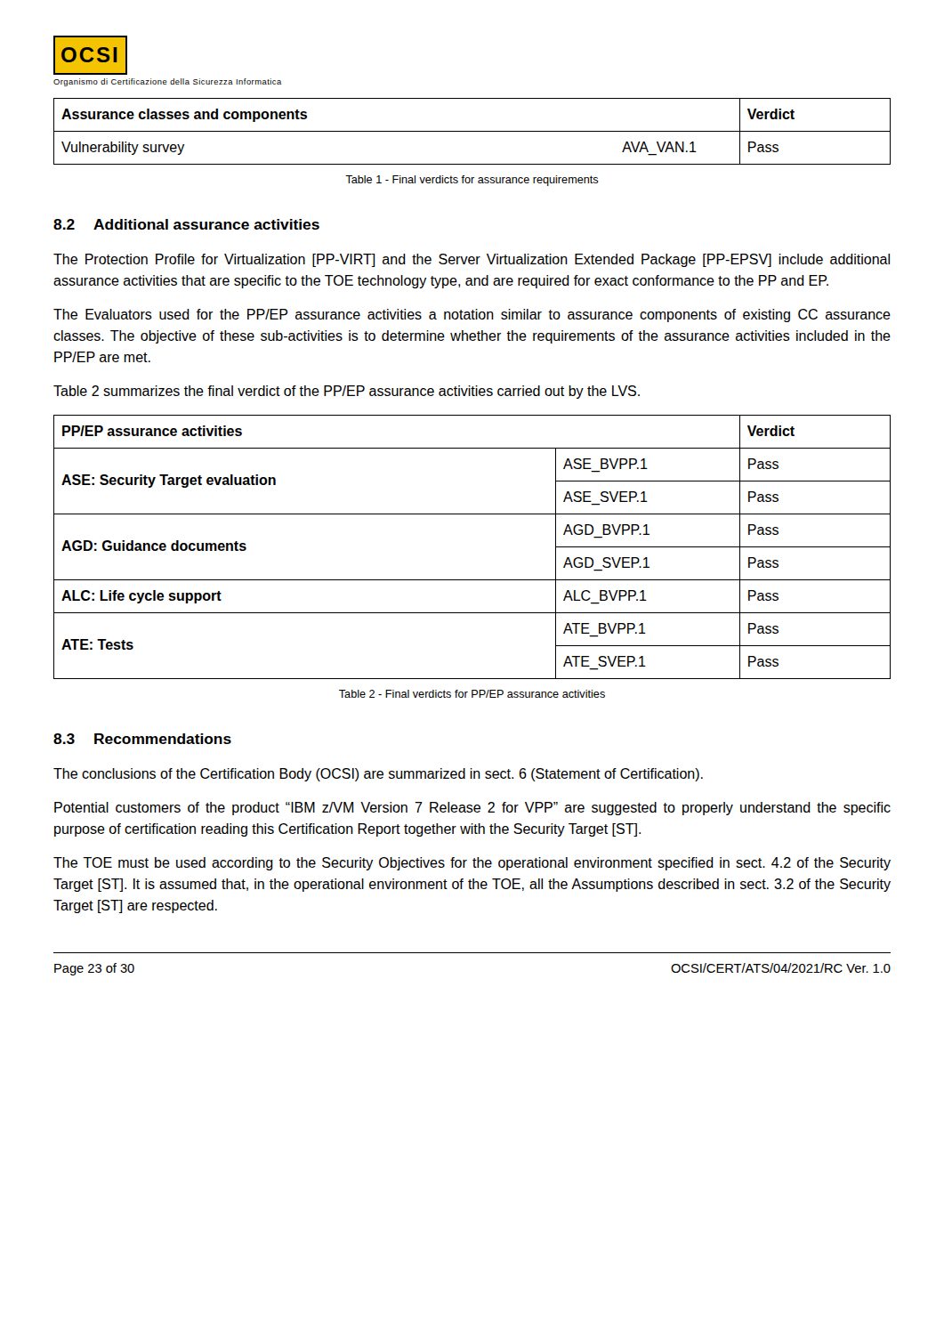OCSI
Organismo di Certificazione della Sicurezza Informatica
| Assurance classes and components | Verdict |
| --- | --- |
| Vulnerability survey AVA_VAN.1 | Pass |
Table 1 - Final verdicts for assurance requirements
8.2 Additional assurance activities
The Protection Profile for Virtualization [PP-VIRT] and the Server Virtualization Extended Package [PP-EPSV] include additional assurance activities that are specific to the TOE technology type, and are required for exact conformance to the PP and EP.
The Evaluators used for the PP/EP assurance activities a notation similar to assurance components of existing CC assurance classes. The objective of these sub-activities is to determine whether the requirements of the assurance activities included in the PP/EP are met.
Table 2 summarizes the final verdict of the PP/EP assurance activities carried out by the LVS.
| PP/EP assurance activities | Verdict |
| --- | --- |
| ASE: Security Target evaluation | ASE_BVPP.1 | Pass |
| ASE_SVEP.1 | Pass |
| AGD: Guidance documents | AGD_BVPP.1 | Pass |
| AGD_SVEP.1 | Pass |
| ALC: Life cycle support | ALC_BVPP.1 | Pass |
| ATE: Tests | ATE_BVPP.1 | Pass |
| ATE_SVEP.1 | Pass |
Table 2 - Final verdicts for PP/EP assurance activities
8.3 Recommendations
The conclusions of the Certification Body (OCSI) are summarized in sect. 6 (Statement of Certification).
Potential customers of the product “IBM z/VM Version 7 Release 2 for VPP” are suggested to properly understand the specific purpose of certification reading this Certification Report together with the Security Target [ST].
The TOE must be used according to the Security Objectives for the operational environment specified in sect. 4.2 of the Security Target [ST]. It is assumed that, in the operational environment of the TOE, all the Assumptions described in sect. 3.2 of the Security Target [ST] are respected.
Page 23 of 30 OCSI/CERT/ATS/04/2021/RC Ver. 1.0